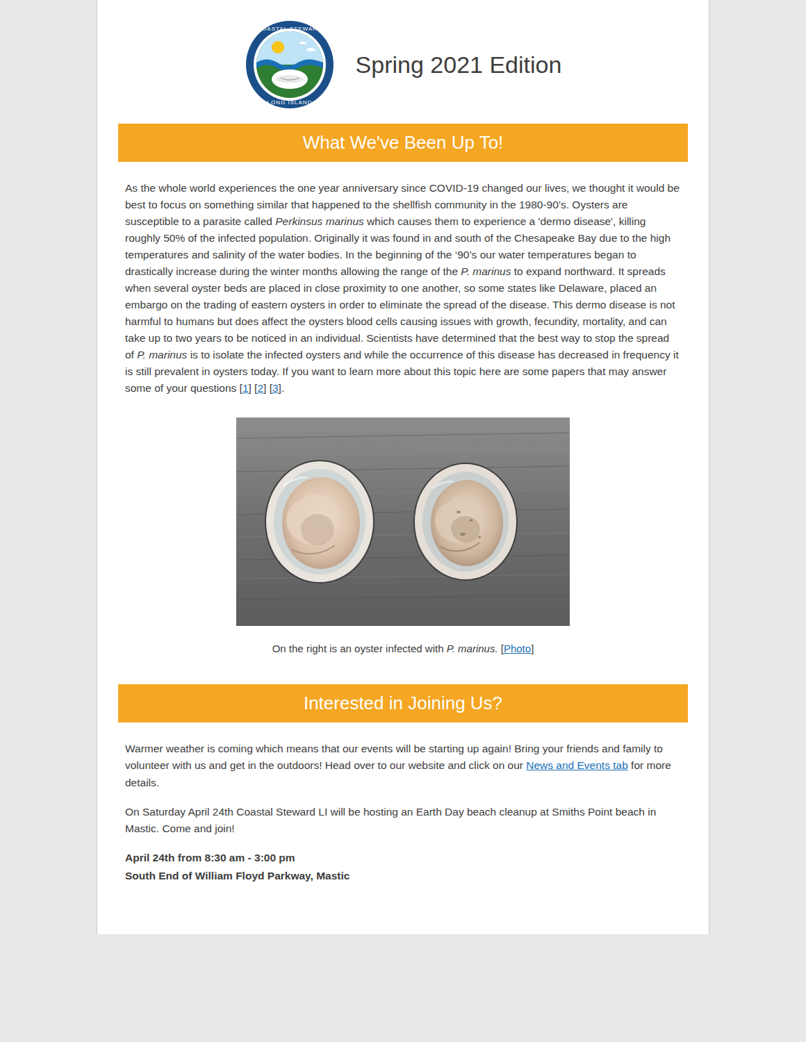COASTAL STEWARD LONG ISLAND
Spring 2021 Edition
What We've Been Up To!
As the whole world experiences the one year anniversary since COVID-19 changed our lives, we thought it would be best to focus on something similar that happened to the shellfish community in the 1980-90’s. Oysters are susceptible to a parasite called Perkinsus marinus which causes them to experience a 'dermo disease', killing roughly 50% of the infected population. Originally it was found in and south of the Chesapeake Bay due to the high temperatures and salinity of the water bodies. In the beginning of the ‘90’s our water temperatures began to drastically increase during the winter months allowing the range of the P. marinus to expand northward. It spreads when several oyster beds are placed in close proximity to one another, so some states like Delaware, placed an embargo on the trading of eastern oysters in order to eliminate the spread of the disease. This dermo disease is not harmful to humans but does affect the oysters blood cells causing issues with growth, fecundity, mortality, and can take up to two years to be noticed in an individual. Scientists have determined that the best way to stop the spread of P. marinus is to isolate the infected oysters and while the occurrence of this disease has decreased in frequency it is still prevalent in oysters today. If you want to learn more about this topic here are some papers that may answer some of your questions [1] [2] [3].
On the right is an oyster infected with P. marinus. [Photo]
Interested in Joining Us?
Warmer weather is coming which means that our events will be starting up again! Bring your friends and family to volunteer with us and get in the outdoors! Head over to our website and click on our News and Events tab for more details.
On Saturday April 24th Coastal Steward LI will be hosting an Earth Day beach cleanup at Smiths Point beach in Mastic. Come and join!
April 24th from 8:30 am - 3:00 pm
South End of William Floyd Parkway, Mastic